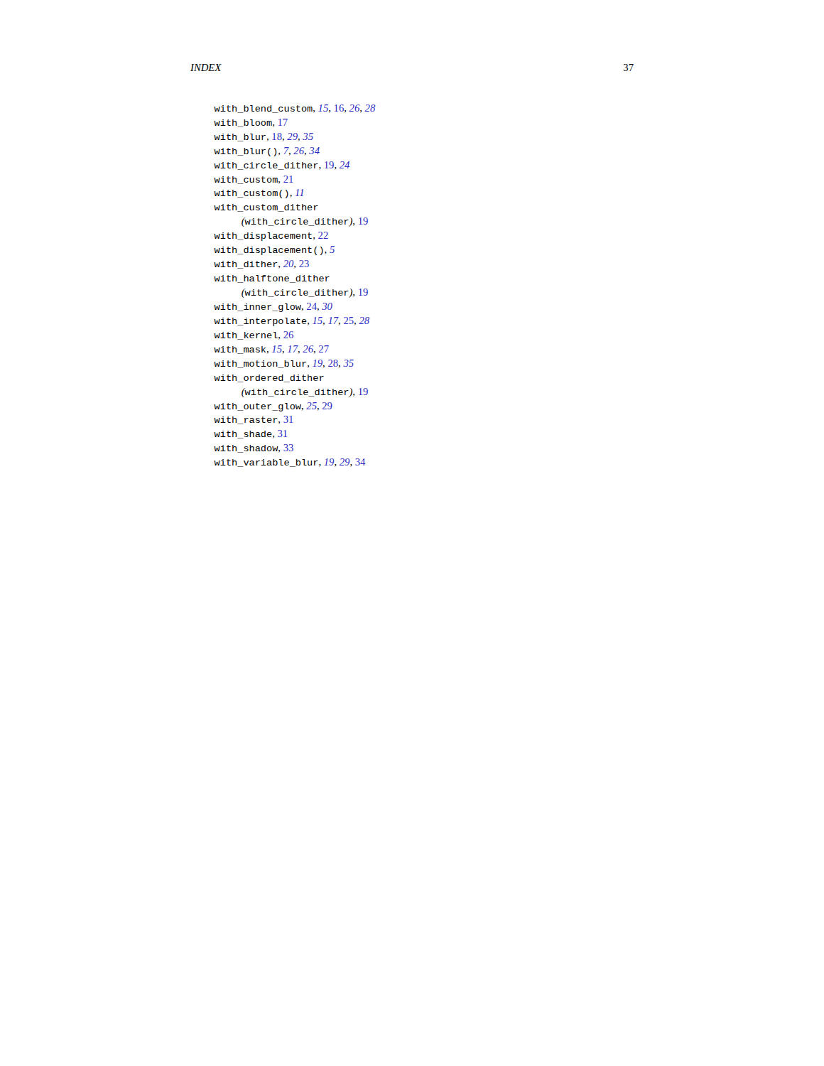INDEX 37
with_blend_custom, 15, 16, 26, 28
with_bloom, 17
with_blur, 18, 29, 35
with_blur(), 7, 26, 34
with_circle_dither, 19, 24
with_custom, 21
with_custom(), 11
with_custom_dither (with_circle_dither), 19
with_displacement, 22
with_displacement(), 5
with_dither, 20, 23
with_halftone_dither (with_circle_dither), 19
with_inner_glow, 24, 30
with_interpolate, 15, 17, 25, 28
with_kernel, 26
with_mask, 15, 17, 26, 27
with_motion_blur, 19, 28, 35
with_ordered_dither (with_circle_dither), 19
with_outer_glow, 25, 29
with_raster, 31
with_shade, 31
with_shadow, 33
with_variable_blur, 19, 29, 34